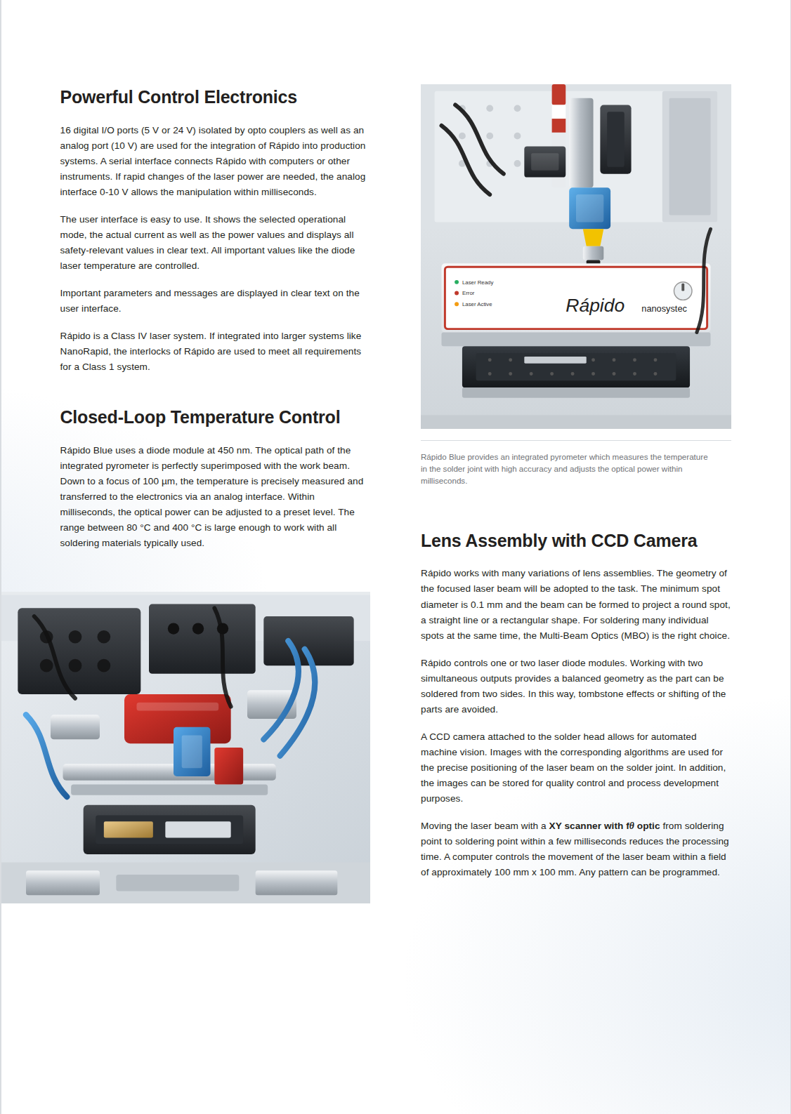Powerful Control Electronics
16 digital I/O ports (5 V or 24 V) isolated by opto couplers as well as an analog port (10 V) are used for the integration of Rápido into production systems. A serial interface connects Rápido with computers or other instruments. If rapid changes of the laser power are needed, the analog interface 0-10 V allows the manipulation within milliseconds.
The user interface is easy to use. It shows the selected operational mode, the actual current as well as the power values and displays all safety-relevant values in clear text. All important values like the diode laser temperature are controlled.
Important parameters and messages are displayed in clear text on the user interface.
Rápido is a Class IV laser system. If integrated into larger systems like NanoRapid, the interlocks of Rápido are used to meet all requirements for a Class 1 system.
Closed-Loop Temperature Control
Rápido Blue uses a diode module at 450 nm. The optical path of the integrated pyrometer is perfectly superimposed with the work beam. Down to a focus of 100 µm, the temperature is precisely measured and transferred to the electronics via an analog interface. Within milliseconds, the optical power can be adjusted to a preset level. The range between 80 °C and 400 °C is large enough to work with all soldering materials typically used.
Rápido Blue provides an integrated pyrometer which measures the temperature in the solder joint with high accuracy and adjusts the optical power within milliseconds.
Lens Assembly with CCD Camera
Rápido works with many variations of lens assemblies. The geometry of the focused laser beam will be adopted to the task. The minimum spot diameter is 0.1 mm and the beam can be formed to project a round spot, a straight line or a rectangular shape. For soldering many individual spots at the same time, the Multi-Beam Optics (MBO) is the right choice.
Rápido controls one or two laser diode modules. Working with two simultaneous outputs provides a balanced geometry as the part can be soldered from two sides. In this way, tombstone effects or shifting of the parts are avoided.
A CCD camera attached to the solder head allows for automated machine vision. Images with the corresponding algorithms are used for the precise positioning of the laser beam on the solder joint. In addition, the images can be stored for quality control and process development purposes.
Moving the laser beam with a XY scanner with fθ optic from soldering point to soldering point within a few milliseconds reduces the processing time. A computer controls the movement of the laser beam within a field of approximately 100 mm x 100 mm. Any pattern can be programmed.